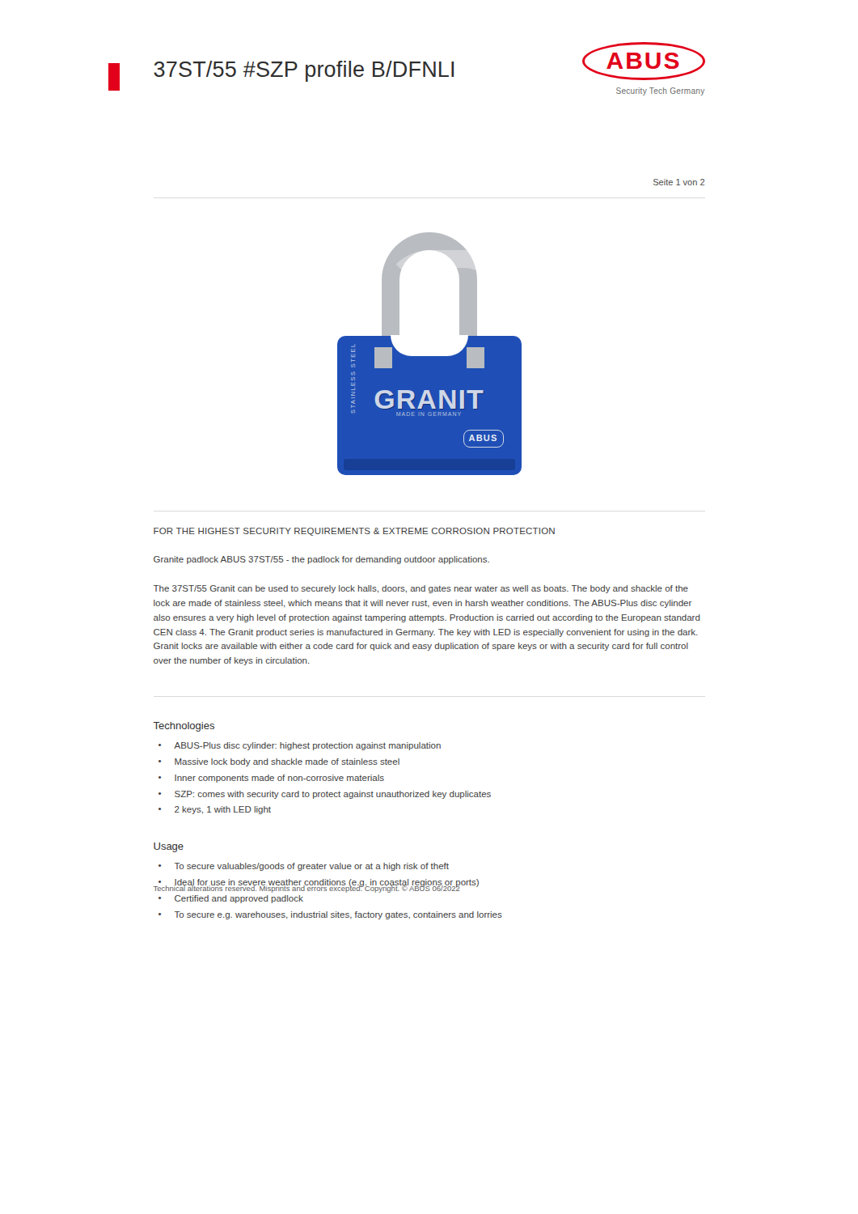37ST/55 #SZP profile B/DFNLI
ABUS
Security Tech Germany
Seite 1 von 2
GRANIT
MADE IN GERMANY
STAINLESS STEEL
ABUS
FOR THE HIGHEST SECURITY REQUIREMENTS & EXTREME CORROSION PROTECTION
Granite padlock ABUS 37ST/55 - the padlock for demanding outdoor applications.
The 37ST/55 Granit can be used to securely lock halls, doors, and gates near water as well as boats. The body and shackle of the lock are made of stainless steel, which means that it will never rust, even in harsh weather conditions. The ABUS-Plus disc cylinder also ensures a very high level of protection against tampering attempts. Production is carried out according to the European standard CEN class 4. The Granit product series is manufactured in Germany. The key with LED is especially convenient for using in the dark. Granit locks are available with either a code card for quick and easy duplication of spare keys or with a security card for full control over the number of keys in circulation.
Technologies
ABUS-Plus disc cylinder: highest protection against manipulation
Massive lock body and shackle made of stainless steel
Inner components made of non-corrosive materials
SZP: comes with security card to protect against unauthorized key duplicates
2 keys, 1 with LED light
Usage
To secure valuables/goods of greater value or at a high risk of theft
Ideal for use in severe weather conditions (e.g. in coastal regions or ports)
Certified and approved padlock
To secure e.g. warehouses, industrial sites, factory gates, containers and lorries
Technical alterations reserved. Misprints and errors excepted. Copyright. © ABUS 06/2022